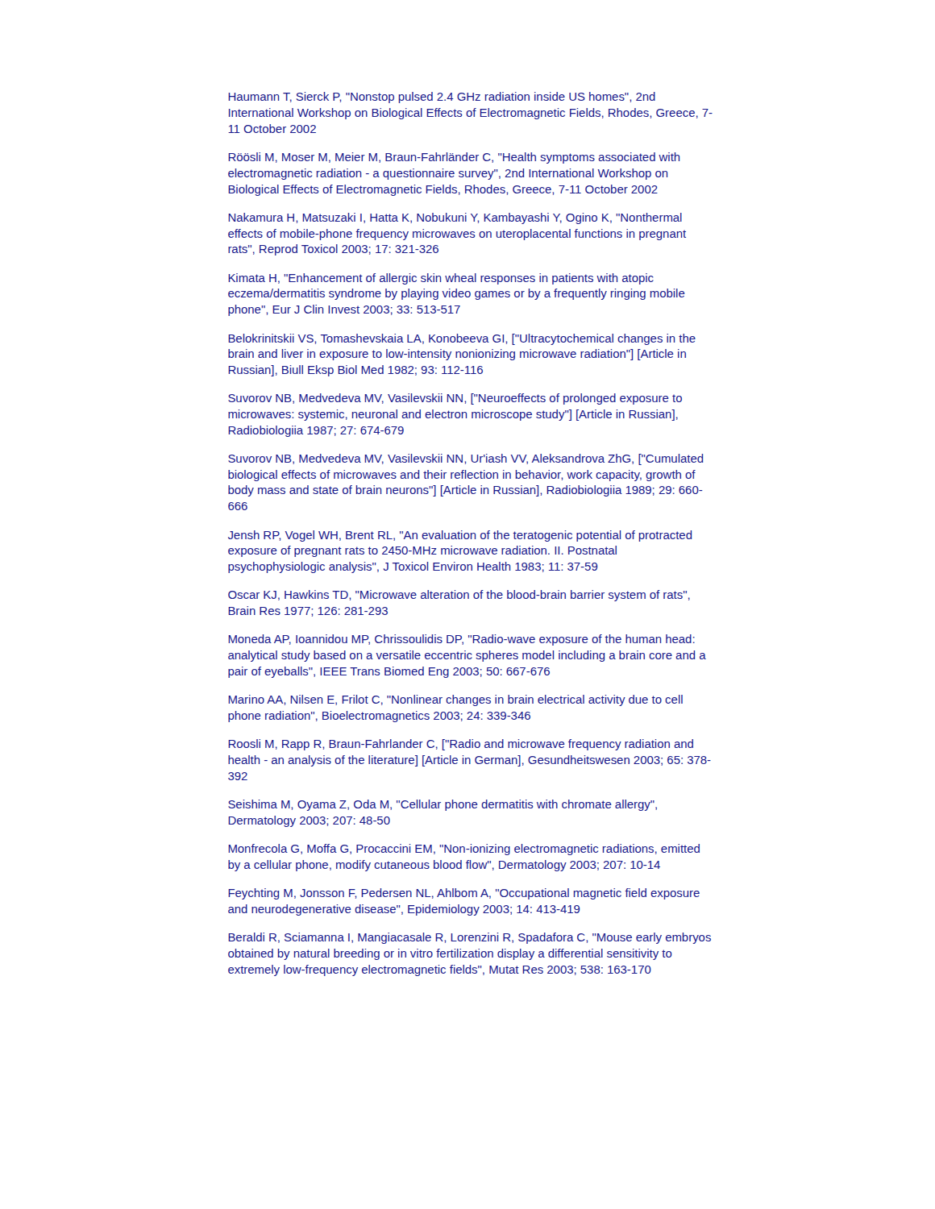Haumann T, Sierck P, "Nonstop pulsed 2.4 GHz radiation inside US homes", 2nd International Workshop on Biological Effects of Electromagnetic Fields, Rhodes, Greece, 7-11 October 2002
Röösli M, Moser M, Meier M, Braun-Fahrländer C, "Health symptoms associated with electromagnetic radiation - a questionnaire survey", 2nd International Workshop on Biological Effects of Electromagnetic Fields, Rhodes, Greece, 7-11 October 2002
Nakamura H, Matsuzaki I, Hatta K, Nobukuni Y, Kambayashi Y, Ogino K, "Nonthermal effects of mobile-phone frequency microwaves on uteroplacental functions in pregnant rats", Reprod Toxicol 2003; 17: 321-326
Kimata H, "Enhancement of allergic skin wheal responses in patients with atopic eczema/dermatitis syndrome by playing video games or by a frequently ringing mobile phone", Eur J Clin Invest 2003; 33: 513-517
Belokrinitskii VS, Tomashevskaia LA, Konobeeva GI, ["Ultracytochemical changes in the brain and liver in exposure to low-intensity nonionizing microwave radiation"] [Article in Russian], Biull Eksp Biol Med 1982; 93: 112-116
Suvorov NB, Medvedeva MV, Vasilevskii NN, ["Neuroeffects of prolonged exposure to microwaves: systemic, neuronal and electron microscope study"] [Article in Russian], Radiobiologiia 1987; 27: 674-679
Suvorov NB, Medvedeva MV, Vasilevskii NN, Ur'iash VV, Aleksandrova ZhG, ["Cumulated biological effects of microwaves and their reflection in behavior, work capacity, growth of body mass and state of brain neurons"] [Article in Russian], Radiobiologiia 1989; 29: 660-666
Jensh RP, Vogel WH, Brent RL, "An evaluation of the teratogenic potential of protracted exposure of pregnant rats to 2450-MHz microwave radiation. II. Postnatal psychophysiologic analysis", J Toxicol Environ Health 1983; 11: 37-59
Oscar KJ, Hawkins TD, "Microwave alteration of the blood-brain barrier system of rats", Brain Res 1977; 126: 281-293
Moneda AP, Ioannidou MP, Chrissoulidis DP, "Radio-wave exposure of the human head: analytical study based on a versatile eccentric spheres model including a brain core and a pair of eyeballs", IEEE Trans Biomed Eng 2003; 50: 667-676
Marino AA, Nilsen E, Frilot C, "Nonlinear changes in brain electrical activity due to cell phone radiation", Bioelectromagnetics 2003; 24: 339-346
Roosli M, Rapp R, Braun-Fahrlander C, ["Radio and microwave frequency radiation and health - an analysis of the literature] [Article in German], Gesundheitswesen 2003; 65: 378-392
Seishima M, Oyama Z, Oda M, "Cellular phone dermatitis with chromate allergy", Dermatology 2003; 207: 48-50
Monfrecola G, Moffa G, Procaccini EM, "Non-ionizing electromagnetic radiations, emitted by a cellular phone, modify cutaneous blood flow", Dermatology 2003; 207: 10-14
Feychting M, Jonsson F, Pedersen NL, Ahlbom A, "Occupational magnetic field exposure and neurodegenerative disease", Epidemiology 2003; 14: 413-419
Beraldi R, Sciamanna I, Mangiacasale R, Lorenzini R, Spadafora C, "Mouse early embryos obtained by natural breeding or in vitro fertilization display a differential sensitivity to extremely low-frequency electromagnetic fields", Mutat Res 2003; 538: 163-170